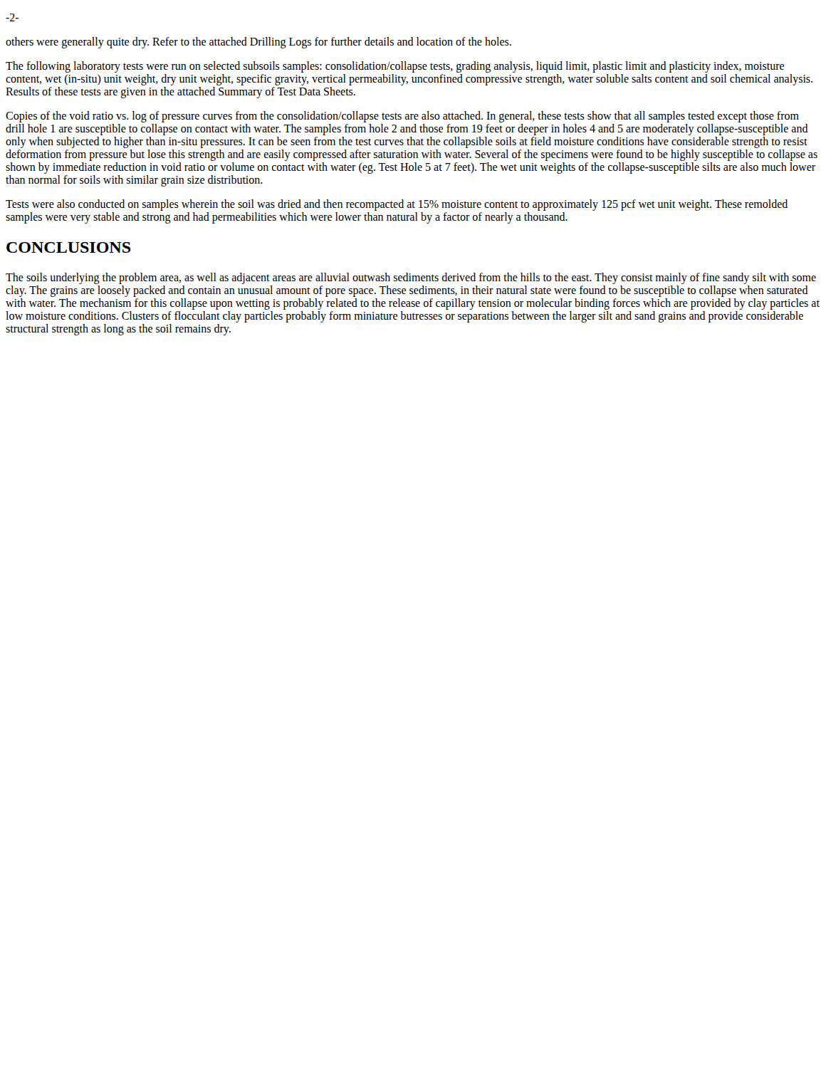-2-
others were generally quite dry. Refer to the attached Drilling Logs for further details and location of the holes.
The following laboratory tests were run on selected subsoils samples: consolidation/collapse tests, grading analysis, liquid limit, plastic limit and plasticity index, moisture content, wet (in-situ) unit weight, dry unit weight, specific gravity, vertical permeability, unconfined compressive strength, water soluble salts content and soil chemical analysis. Results of these tests are given in the attached Summary of Test Data Sheets.
Copies of the void ratio vs. log of pressure curves from the consolidation/collapse tests are also attached. In general, these tests show that all samples tested except those from drill hole 1 are susceptible to collapse on contact with water. The samples from hole 2 and those from 19 feet or deeper in holes 4 and 5 are moderately collapse-susceptible and only when subjected to higher than in-situ pressures. It can be seen from the test curves that the collapsible soils at field moisture conditions have considerable strength to resist deformation from pressure but lose this strength and are easily compressed after saturation with water. Several of the specimens were found to be highly susceptible to collapse as shown by immediate reduction in void ratio or volume on contact with water (eg. Test Hole 5 at 7 feet). The wet unit weights of the collapse-susceptible silts are also much lower than normal for soils with similar grain size distribution.
Tests were also conducted on samples wherein the soil was dried and then recompacted at 15% moisture content to approximately 125 pcf wet unit weight. These remolded samples were very stable and strong and had permeabilities which were lower than natural by a factor of nearly a thousand.
CONCLUSIONS
The soils underlying the problem area, as well as adjacent areas are alluvial outwash sediments derived from the hills to the east. They consist mainly of fine sandy silt with some clay. The grains are loosely packed and contain an unusual amount of pore space. These sediments, in their natural state were found to be susceptible to collapse when saturated with water. The mechanism for this collapse upon wetting is probably related to the release of capillary tension or molecular binding forces which are provided by clay particles at low moisture conditions. Clusters of flocculant clay particles probably form miniature butresses or separations between the larger silt and sand grains and provide considerable structural strength as long as the soil remains dry.